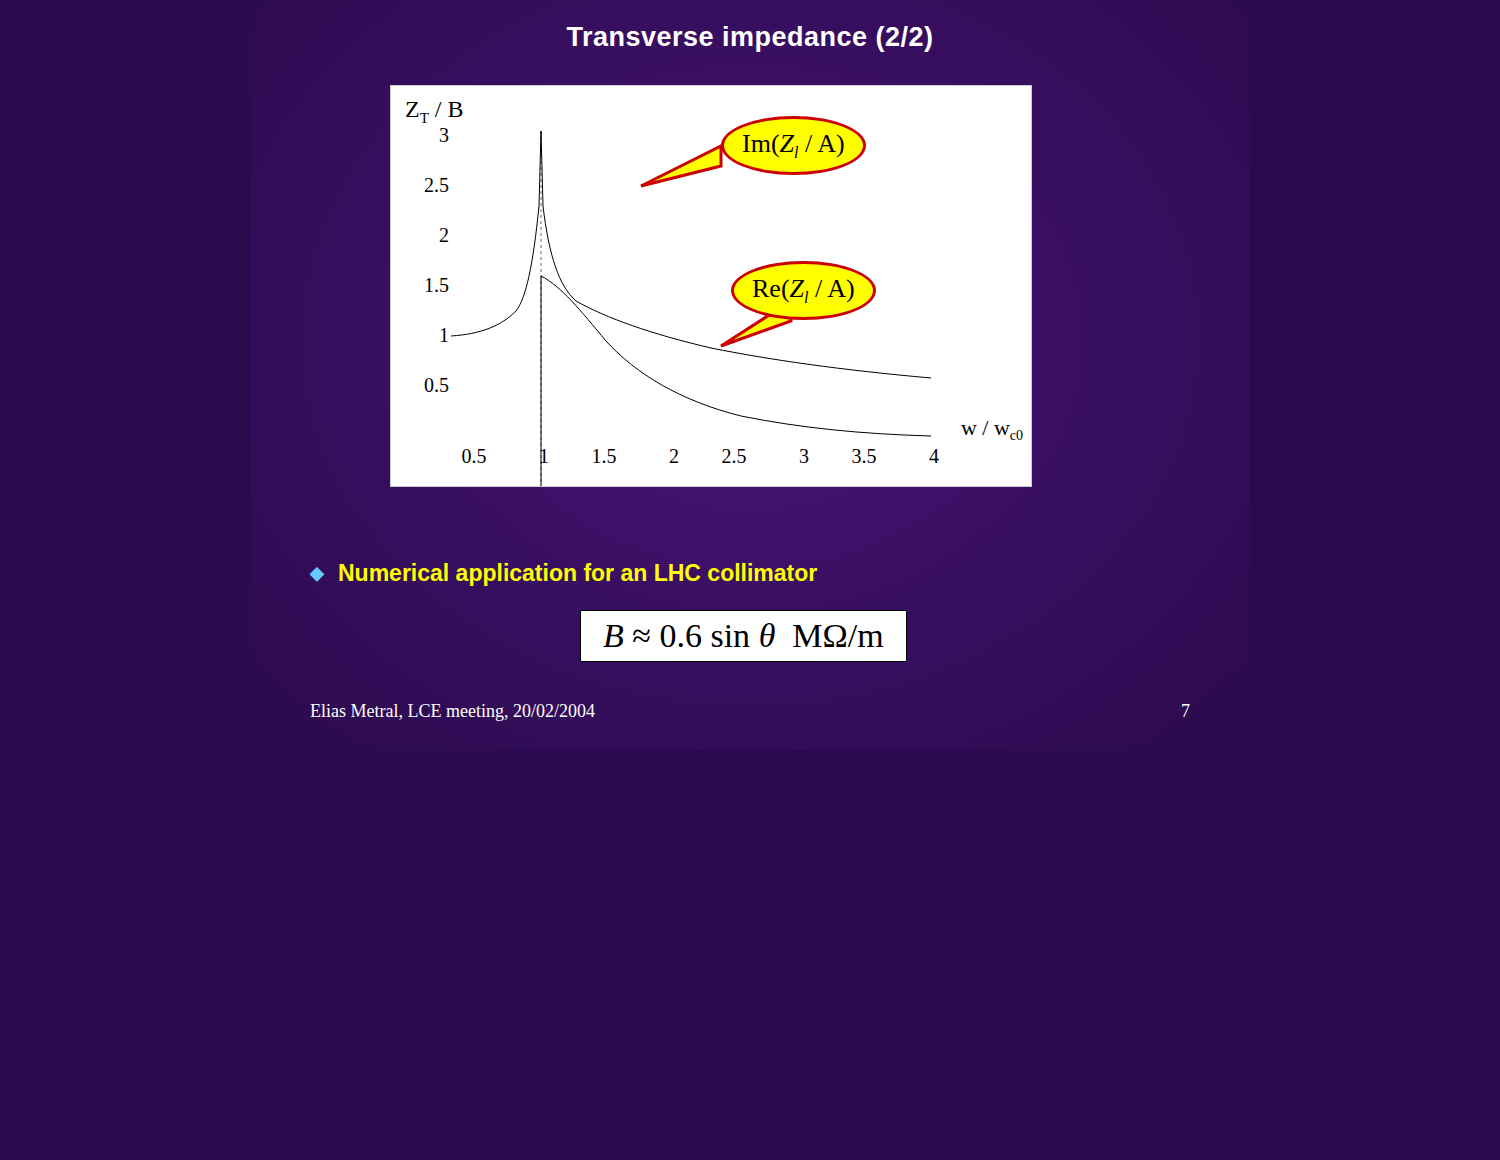Transverse impedance (2/2)
ZT / B
3
2.5
2
1.5
1
0.5
0.5
1
1.5
2
2.5
3
3.5
4
w / wc0
Im(Zl / A)
Re(Zl / A)
◆Numerical application for an LHC collimator
B ≈ 0.6 sin θ MΩ/m
Elias Metral, LCE meeting, 20/02/2004
7